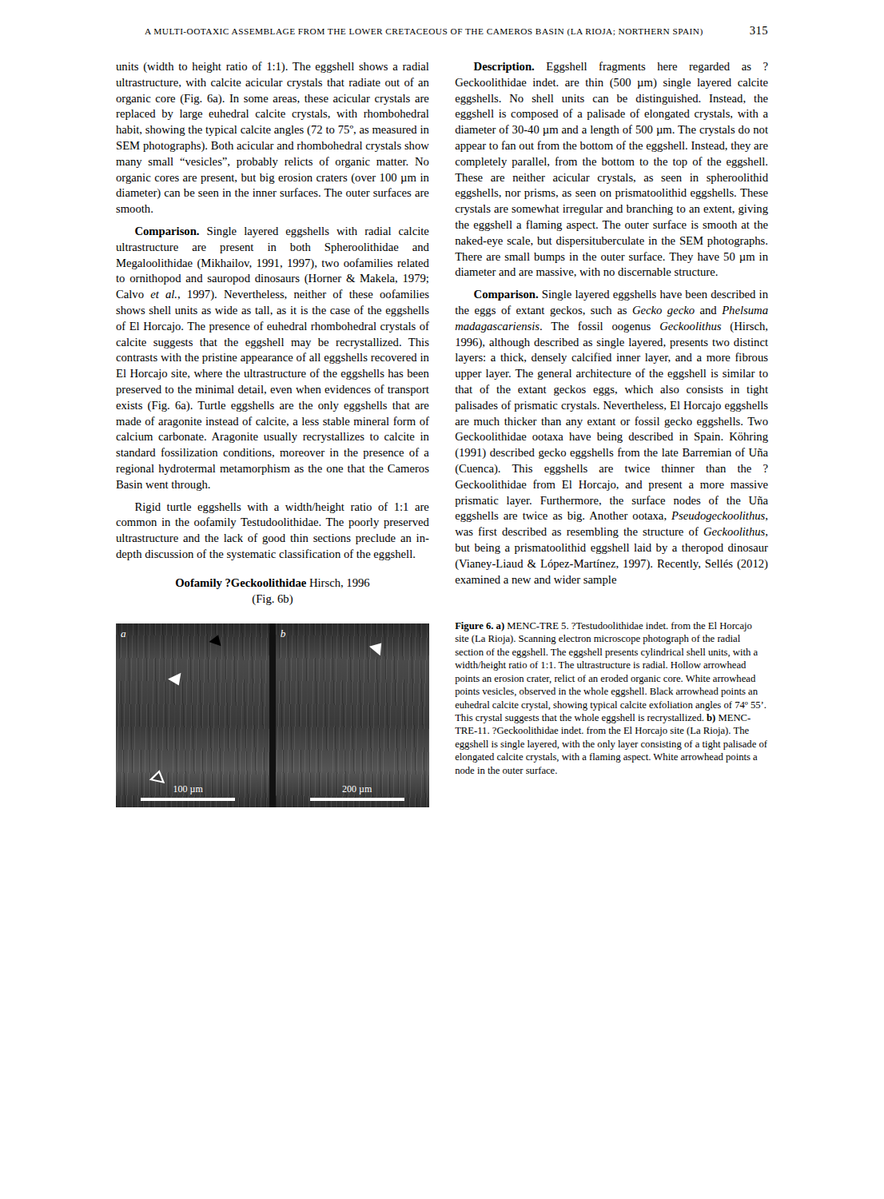A multi-ootaxic assemblage from the Lower Cretaceous of the Cameros Basin (La Rioja; Northern Spain) 315
units (width to height ratio of 1:1). The eggshell shows a radial ultrastructure, with calcite acicular crystals that radiate out of an organic core (Fig. 6a). In some areas, these acicular crystals are replaced by large euhedral calcite crystals, with rhombohedral habit, showing the typical calcite angles (72 to 75º, as measured in SEM photographs). Both acicular and rhombohedral crystals show many small “vesicles”, probably relicts of organic matter. No organic cores are present, but big erosion craters (over 100 µm in diameter) can be seen in the inner surfaces. The outer surfaces are smooth.
Comparison. Single layered eggshells with radial calcite ultrastructure are present in both Spheroolithidae and Megaloolithidae (Mikhailov, 1991, 1997), two oofamilies related to ornithopod and sauropod dinosaurs (Horner & Makela, 1979; Calvo et al., 1997). Nevertheless, neither of these oofamilies shows shell units as wide as tall, as it is the case of the eggshells of El Horcajo. The presence of euhedral rhombohedral crystals of calcite suggests that the eggshell may be recrystallized. This contrasts with the pristine appearance of all eggshells recovered in El Horcajo site, where the ultrastructure of the eggshells has been preserved to the minimal detail, even when evidences of transport exists (Fig. 6a). Turtle eggshells are the only eggshells that are made of aragonite instead of calcite, a less stable mineral form of calcium carbonate. Aragonite usually recrystallizes to calcite in standard fossilization conditions, moreover in the presence of a regional hydrotermal metamorphism as the one that the Cameros Basin went through.
Rigid turtle eggshells with a width/height ratio of 1:1 are common in the oofamily Testudoolithidae. The poorly preserved ultrastructure and the lack of good thin sections preclude an in-depth discussion of the systematic classification of the eggshell.
Oofamily ?Geckoolithidae Hirsch, 1996
(Fig. 6b)
Description. Eggshell fragments here regarded as ?Geckoolithidae indet. are thin (500 µm) single layered calcite eggshells. No shell units can be distinguished. Instead, the eggshell is composed of a palisade of elongated crystals, with a diameter of 30-40 µm and a length of 500 µm. The crystals do not appear to fan out from the bottom of the eggshell. Instead, they are completely parallel, from the bottom to the top of the eggshell. These are neither acicular crystals, as seen in spheroolithid eggshells, nor prisms, as seen on prismatoolithid eggshells. These crystals are somewhat irregular and branching to an extent, giving the eggshell a flaming aspect. The outer surface is smooth at the naked-eye scale, but dispersituberculate in the SEM photographs. There are small bumps in the outer surface. They have 50 µm in diameter and are massive, with no discernable structure.
Comparison. Single layered eggshells have been described in the eggs of extant geckos, such as Gecko gecko and Phelsuma madagascariensis. The fossil oogenus Geckoolithus (Hirsch, 1996), although described as single layered, presents two distinct layers: a thick, densely calcified inner layer, and a more fibrous upper layer. The general architecture of the eggshell is similar to that of the extant geckos eggs, which also consists in tight palisades of prismatic crystals. Nevertheless, El Horcajo eggshells are much thicker than any extant or fossil gecko eggshells. Two Geckoolithidae ootaxa have being described in Spain. Köhring (1991) described gecko eggshells from the late Barremian of Uña (Cuenca). This eggshells are twice thinner than the ?Geckoolithidae from El Horcajo, and present a more massive prismatic layer. Furthermore, the surface nodes of the Uña eggshells are twice as big. Another ootaxa, Pseudogeckoolithus, was first described as resembling the structure of Geckoolithus, but being a prismatoolithid eggshell laid by a theropod dinosaur (Vianey-Liaud & López-Martínez, 1997). Recently, Sellés (2012) examined a new and wider sample
a b 100 µm 200 µm
Figure 6. a) MENC-TRE 5. ?Testudoolithidae indet. from the El Horcajo site (La Rioja). Scanning electron microscope photograph of the radial section of the eggshell. The eggshell presents cylindrical shell units, with a width/height ratio of 1:1. The ultrastructure is radial. Hollow arrowhead points an erosion crater, relict of an eroded organic core. White arrowhead points vesicles, observed in the whole eggshell. Black arrowhead points an euhedral calcite crystal, showing typical calcite exfoliation angles of 74º 55’. This crystal suggests that the whole eggshell is recrystallized. b) MENC-TRE-11. ?Geckoolithidae indet. from the El Horcajo site (La Rioja). The eggshell is single layered, with the only layer consisting of a tight palisade of elongated calcite crystals, with a flaming aspect. White arrowhead points a node in the outer surface.